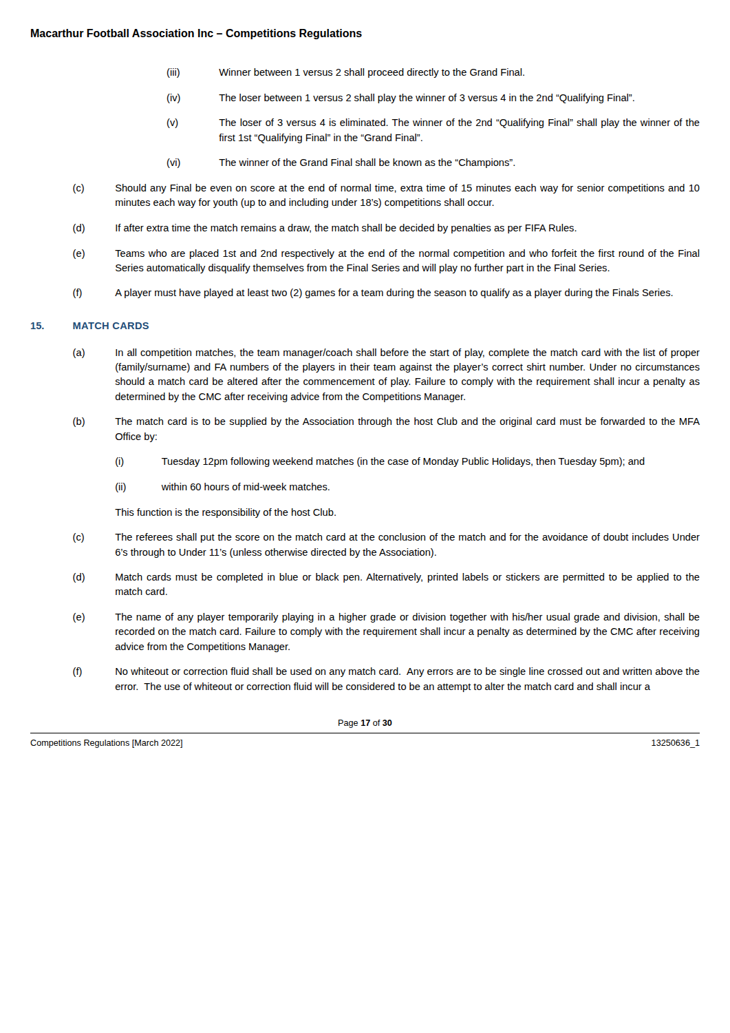Macarthur Football Association Inc – Competitions Regulations
(iii)
Winner between 1 versus 2 shall proceed directly to the Grand Final.
(iv)
The loser between 1 versus 2 shall play the winner of 3 versus 4 in the 2nd “Qualifying Final”.
(v)
The loser of 3 versus 4 is eliminated. The winner of the 2nd “Qualifying Final” shall play the winner of the first 1st “Qualifying Final” in the “Grand Final”.
(vi)
The winner of the Grand Final shall be known as the “Champions”.
(c)
Should any Final be even on score at the end of normal time, extra time of 15 minutes each way for senior competitions and 10 minutes each way for youth (up to and including under 18’s) competitions shall occur.
(d)
If after extra time the match remains a draw, the match shall be decided by penalties as per FIFA Rules.
(e)
Teams who are placed 1st and 2nd respectively at the end of the normal competition and who forfeit the first round of the Final Series automatically disqualify themselves from the Final Series and will play no further part in the Final Series.
(f)
A player must have played at least two (2) games for a team during the season to qualify as a player during the Finals Series.
15.
MATCH CARDS
(a)
In all competition matches, the team manager/coach shall before the start of play, complete the match card with the list of proper (family/surname) and FA numbers of the players in their team against the player’s correct shirt number. Under no circumstances should a match card be altered after the commencement of play. Failure to comply with the requirement shall incur a penalty as determined by the CMC after receiving advice from the Competitions Manager.
(b)
The match card is to be supplied by the Association through the host Club and the original card must be forwarded to the MFA Office by:
(i)
Tuesday 12pm following weekend matches (in the case of Monday Public Holidays, then Tuesday 5pm); and
(ii)
within 60 hours of mid-week matches.
This function is the responsibility of the host Club.
(c)
The referees shall put the score on the match card at the conclusion of the match and for the avoidance of doubt includes Under 6’s through to Under 11’s (unless otherwise directed by the Association).
(d)
Match cards must be completed in blue or black pen. Alternatively, printed labels or stickers are permitted to be applied to the match card.
(e)
The name of any player temporarily playing in a higher grade or division together with his/her usual grade and division, shall be recorded on the match card. Failure to comply with the requirement shall incur a penalty as determined by the CMC after receiving advice from the Competitions Manager.
(f)
No whiteout or correction fluid shall be used on any match card. Any errors are to be single line crossed out and written above the error. The use of whiteout or correction fluid will be considered to be an attempt to alter the match card and shall incur a
Page 17 of 30
Competitions Regulations [March 2022] 13250636_1